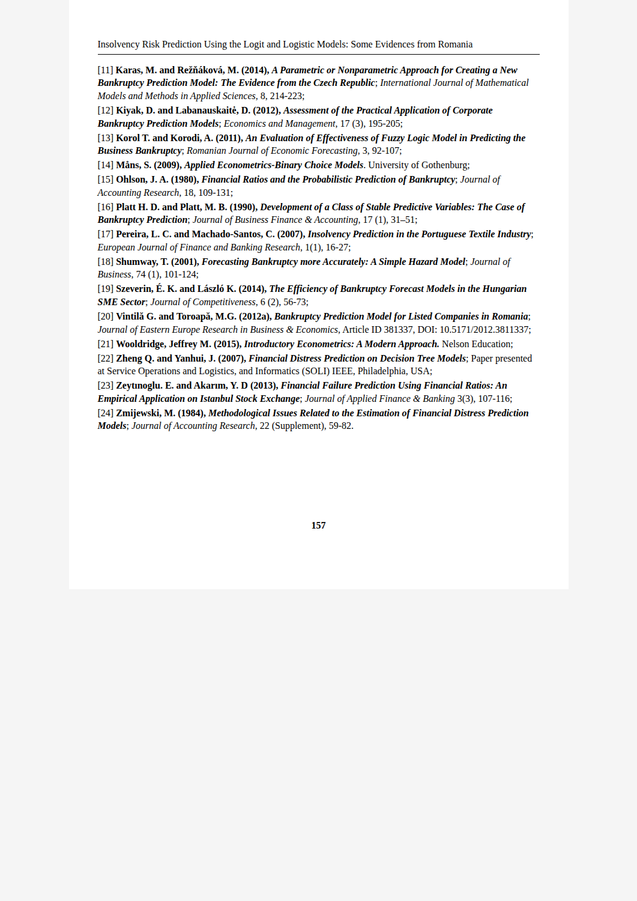Insolvency Risk Prediction Using the Logit and Logistic Models: Some Evidences from Romania
[11] Karas, M. and Režňáková, M. (2014), A Parametric or Nonparametric Approach for Creating a New Bankruptcy Prediction Model: The Evidence from the Czech Republic; International Journal of Mathematical Models and Methods in Applied Sciences, 8, 214-223;
[12] Kiyak, D. and Labanauskaitė, D. (2012), Assessment of the Practical Application of Corporate Bankruptcy Prediction Models; Economics and Management, 17 (3), 195-205;
[13] Korol T. and Korodi, A. (2011), An Evaluation of Effectiveness of Fuzzy Logic Model in Predicting the Business Bankruptcy; Romanian Journal of Economic Forecasting, 3, 92-107;
[14] Måns, S. (2009), Applied Econometrics-Binary Choice Models. University of Gothenburg;
[15] Ohlson, J. A. (1980), Financial Ratios and the Probabilistic Prediction of Bankruptcy; Journal of Accounting Research, 18, 109-131;
[16] Platt H. D. and Platt, M. B. (1990), Development of a Class of Stable Predictive Variables: The Case of Bankruptcy Prediction; Journal of Business Finance & Accounting, 17 (1), 31–51;
[17] Pereira, L. C. and Machado-Santos, C. (2007), Insolvency Prediction in the Portuguese Textile Industry; European Journal of Finance and Banking Research, 1(1), 16-27;
[18] Shumway, T. (2001), Forecasting Bankruptcy more Accurately: A Simple Hazard Model; Journal of Business, 74 (1), 101-124;
[19] Szeverin, É. K. and László K. (2014), The Efficiency of Bankruptcy Forecast Models in the Hungarian SME Sector; Journal of Competitiveness, 6 (2), 56-73;
[20] Vintilă G. and Toroapă, M.G. (2012a), Bankruptcy Prediction Model for Listed Companies in Romania; Journal of Eastern Europe Research in Business & Economics, Article ID 381337, DOI: 10.5171/2012.3811337;
[21] Wooldridge, Jeffrey M. (2015), Introductory Econometrics: A Modern Approach. Nelson Education;
[22] Zheng Q. and Yanhui, J. (2007), Financial Distress Prediction on Decision Tree Models; Paper presented at Service Operations and Logistics, and Informatics (SOLI) IEEE, Philadelphia, USA;
[23] Zeytınoglu. E. and Akarım, Y. D (2013), Financial Failure Prediction Using Financial Ratios: An Empirical Application on Istanbul Stock Exchange; Journal of Applied Finance & Banking 3(3), 107-116;
[24] Zmijewski, M. (1984), Methodological Issues Related to the Estimation of Financial Distress Prediction Models; Journal of Accounting Research, 22 (Supplement), 59-82.
157